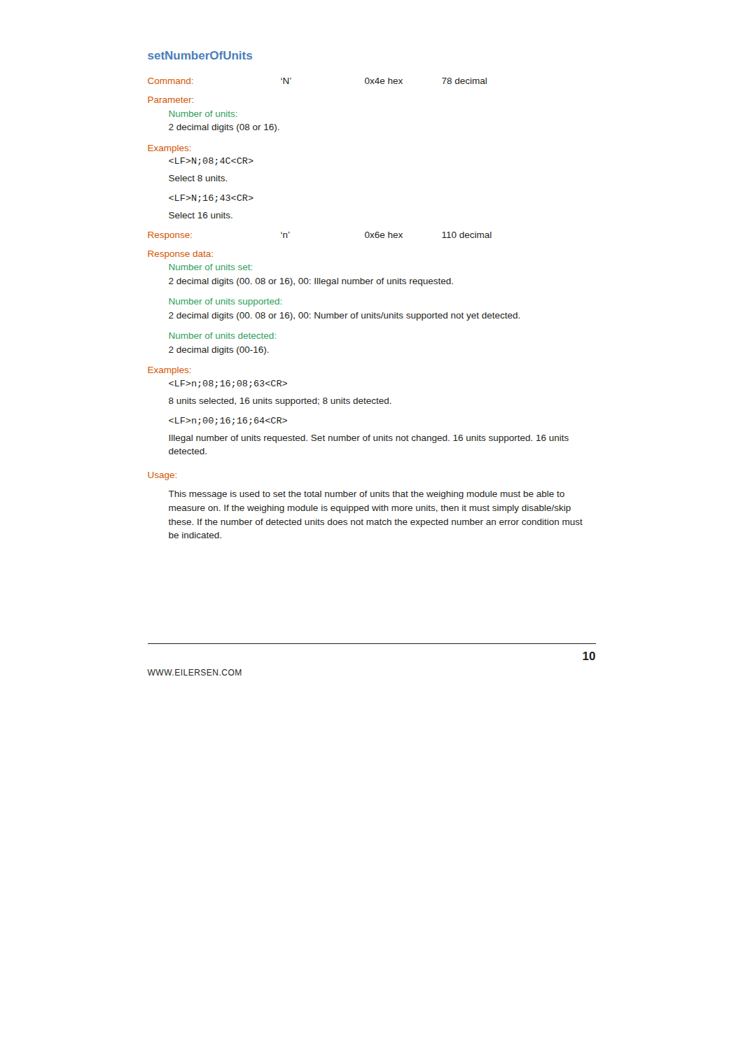setNumberOfUnits
Command:
‘N’
0x4e hex
78 decimal
Parameter:
Number of units:
2 decimal digits (08 or 16).
Examples:
<LF>N;08;4C<CR>
Select 8 units.
<LF>N;16;43<CR>
Select 16 units.
Response:
‘n’
0x6e hex
110 decimal
Response data:
Number of units set:
2 decimal digits (00. 08 or 16), 00: Illegal number of units requested.
Number of units supported:
2 decimal digits (00. 08 or 16), 00: Number of units/units supported not yet detected.
Number of units detected:
2 decimal digits (00-16).
Examples:
<LF>n;08;16;08;63<CR>
8 units selected, 16 units supported; 8 units detected.
<LF>n;00;16;16;64<CR>
Illegal number of units requested. Set number of units not changed. 16 units supported. 16 units detected.
Usage:
This message is used to set the total number of units that the weighing module must be able to measure on. If the weighing module is equipped with more units, then it must simply disable/skip these. If the number of detected units does not match the expected number an error condition must be indicated.
10
WWW.EILERSEN.COM